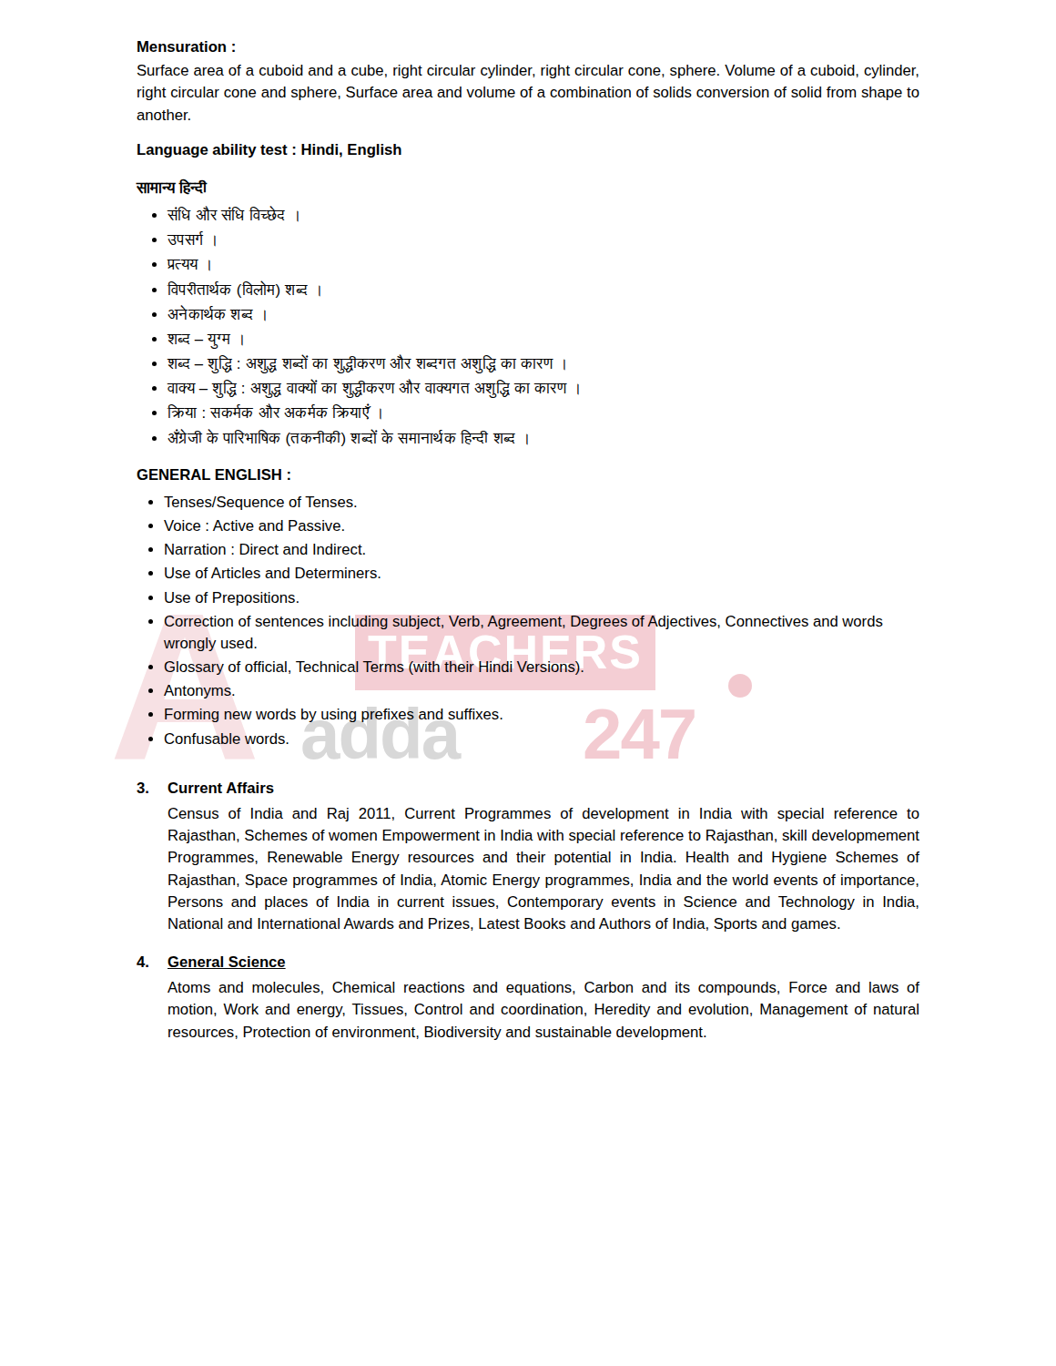A
TEACHERS
adda
247
Mensuration :
Surface area of a cuboid and a cube, right circular cylinder, right circular cone, sphere. Volume of a cuboid, cylinder, right circular cone and sphere, Surface area and volume of a combination of solids conversion of solid from shape to another.
Language ability test : Hindi, English
सामान्य हिन्दी
संधि और संधि विच्छेद ।
उपसर्ग ।
प्रत्यय ।
विपरीतार्थक (विलोम) शब्द ।
अनेकार्थक शब्द ।
शब्द – युग्म ।
शब्द – शुद्धि : अशुद्ध शब्दों का शुद्धीकरण और शब्दगत अशुद्धि का कारण ।
वाक्य – शुद्धि : अशुद्ध वाक्यों का शुद्धीकरण और वाक्यगत अशुद्धि का कारण ।
क्रिया : सकर्मक और अकर्मक क्रियाएँ ।
अँग्रेजी के पारिभाषिक (तकनीकी) शब्दों के समानार्थक हिन्दी शब्द ।
GENERAL ENGLISH :
Tenses/Sequence of Tenses.
Voice : Active and Passive.
Narration : Direct and Indirect.
Use of Articles and Determiners.
Use of Prepositions.
Correction of sentences including subject, Verb, Agreement, Degrees of Adjectives, Connectives and words wrongly used.
Glossary of official, Technical Terms (with their Hindi Versions).
Antonyms.
Forming new words by using prefixes and suffixes.
Confusable words.
Current Affairs
Census of India and Raj 2011, Current Programmes of development in India with special reference to Rajasthan, Schemes of women Empowerment in India with special reference to Rajasthan, skill developmement Programmes, Renewable Energy resources and their potential in India. Health and Hygiene Schemes of Rajasthan, Space programmes of India, Atomic Energy programmes, India and the world events of importance, Persons and places of India in current issues, Contemporary events in Science and Technology in India, National and International Awards and Prizes, Latest Books and Authors of India, Sports and games.
General Science
Atoms and molecules, Chemical reactions and equations, Carbon and its compounds, Force and laws of motion, Work and energy, Tissues, Control and coordination, Heredity and evolution, Management of natural resources, Protection of environment, Biodiversity and sustainable development.